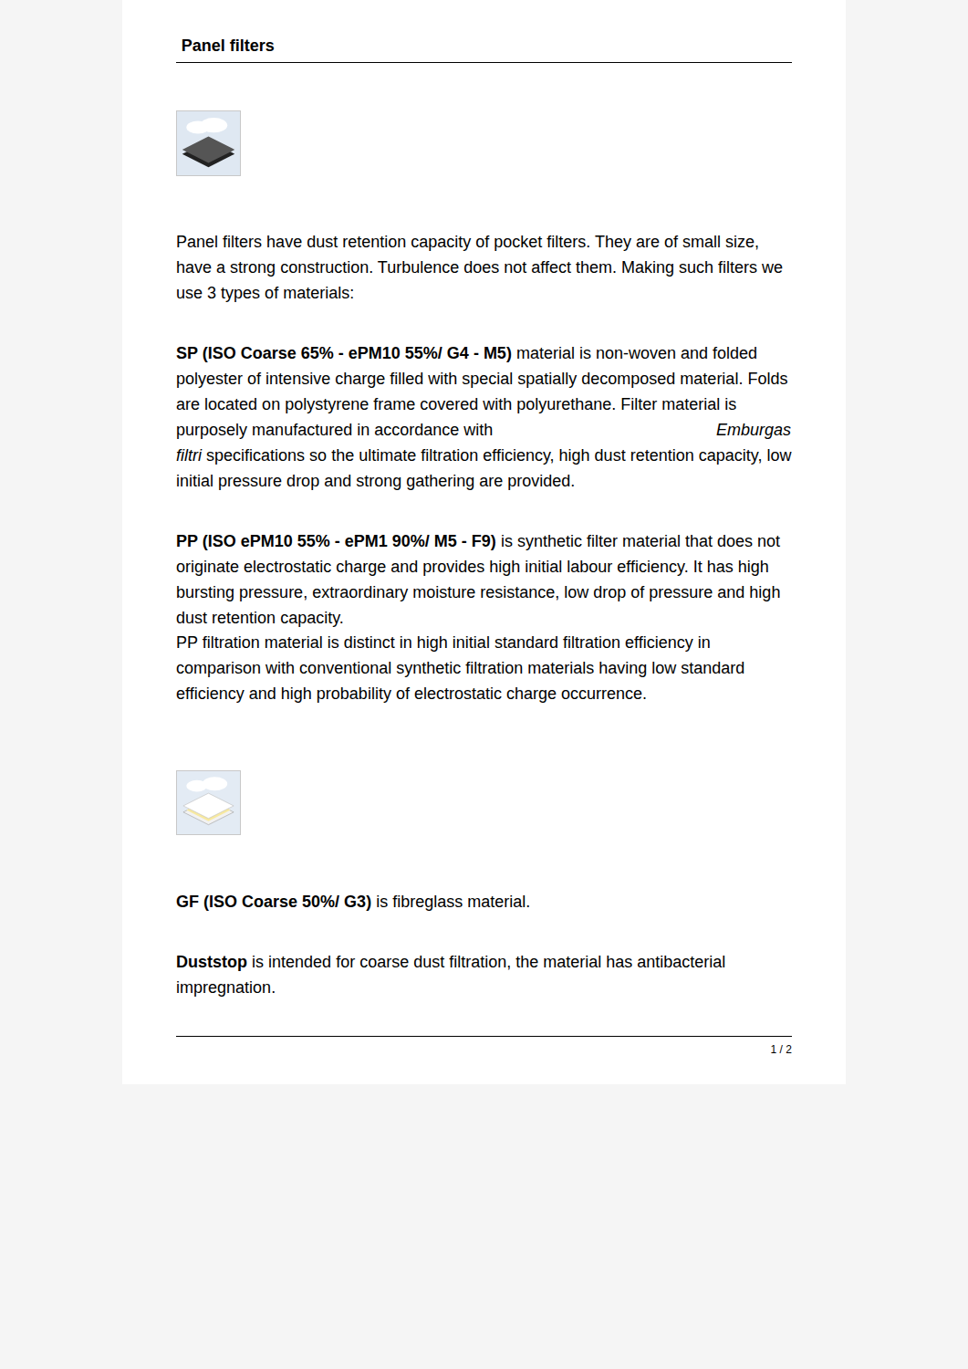Panel filters
Panel filters have dust retention capacity of pocket filters. They are of small size, have a strong construction. Turbulence does not affect them. Making such filters we use 3 types of materials:
SP (ISO Coarse 65% - ePM10 55%/ G4 - M5) material is non-woven and folded polyester of intensive charge filled with special spatially decomposed material. Folds are located on polystyrene frame covered with polyurethane. Filter material is purposely manufactured in accordance with Emburgas filtri specifications so the ultimate filtration efficiency, high dust retention capacity, low initial pressure drop and strong gathering are provided.
PP (ISO ePM10 55% - ePM1 90%/ M5 - F9) is synthetic filter material that does not originate electrostatic charge and provides high initial labour efficiency. It has high bursting pressure, extraordinary moisture resistance, low drop of pressure and high dust retention capacity.
PP filtration material is distinct in high initial standard filtration efficiency in comparison with conventional synthetic filtration materials having low standard efficiency and high probability of electrostatic charge occurrence.
GF (ISO Coarse 50%/ G3) is fibreglass material.
Duststop is intended for coarse dust filtration, the material has antibacterial impregnation.
1 / 2